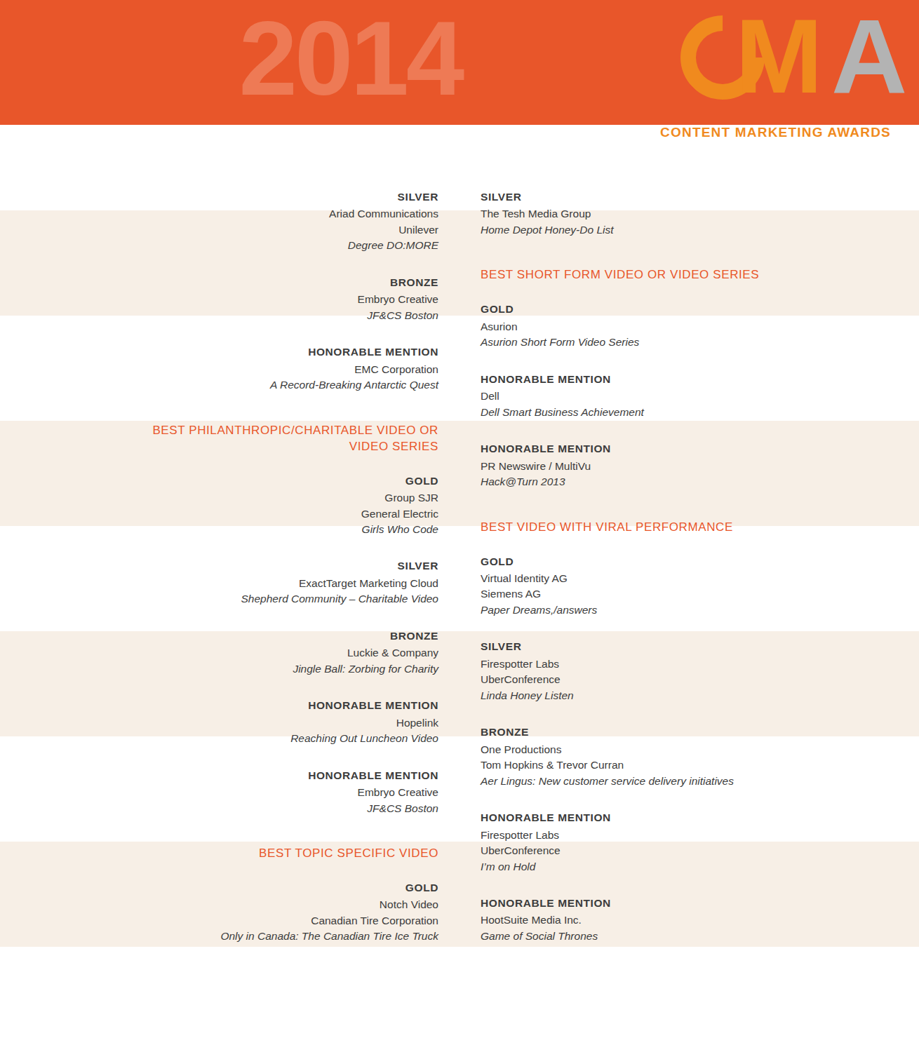2014
M
A
Content Marketing Awards
Silver
Ariad Communications
Unilever
Degree DO:MORE
Bronze
Embryo Creative
JF&CS Boston
Honorable Mention
EMC Corporation
A Record-Breaking Antarctic Quest
Best Philanthropic/Charitable Video or
Video Series
Gold
Group SJR
General Electric
Girls Who Code
Silver
ExactTarget Marketing Cloud
Shepherd Community – Charitable Video
Bronze
Luckie & Company
Jingle Ball: Zorbing for Charity
Honorable Mention
Hopelink
Reaching Out Luncheon Video
Honorable Mention
Embryo Creative
JF&CS Boston
Best Topic Specific Video
Gold
Notch Video
Canadian Tire Corporation
Only in Canada: The Canadian Tire Ice Truck
Silver
The Tesh Media Group
Home Depot Honey-Do List
Best Short Form Video or Video Series
Gold
Asurion
Asurion Short Form Video Series
Honorable Mention
Dell
Dell Smart Business Achievement
Honorable Mention
PR Newswire / MultiVu
Hack@Turn 2013
Best Video with Viral Performance
Gold
Virtual Identity AG
Siemens AG
Paper Dreams,/answers
Silver
Firespotter Labs
UberConference
Linda Honey Listen
Bronze
One Productions
Tom Hopkins & Trevor Curran
Aer Lingus: New customer service delivery initiatives
Honorable Mention
Firespotter Labs
UberConference
I’m on Hold
Honorable Mention
HootSuite Media Inc.
Game of Social Thrones